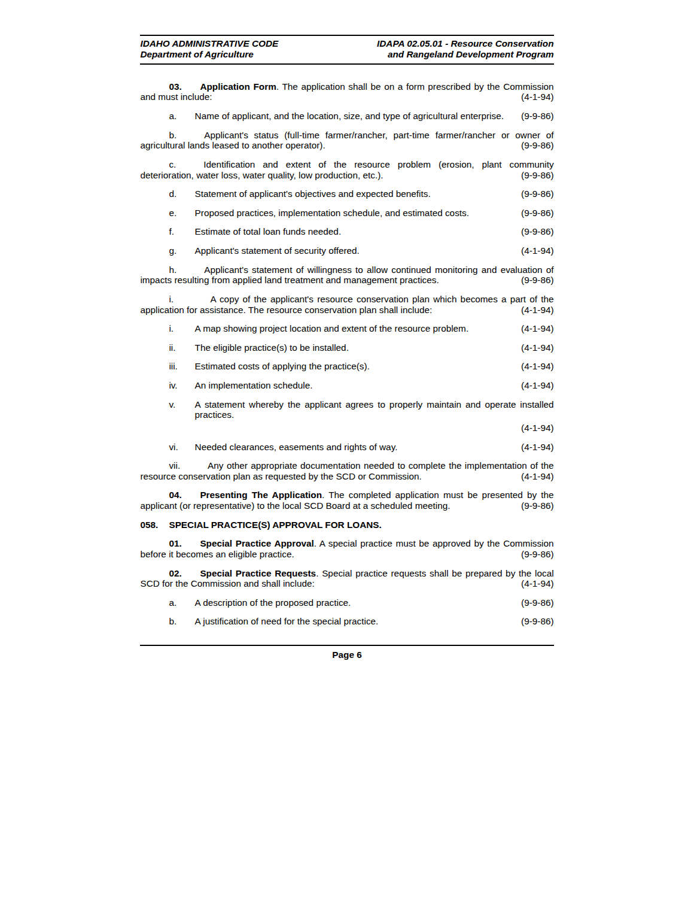IDAHO ADMINISTRATIVE CODE
IDAPA 02.05.01 - Resource Conservation
Department of Agriculture
and Rangeland Development Program
03.  Application Form. The application shall be on a form prescribed by the Commission and must include:(4-1-94)
a.
Name of applicant, and the location, size, and type of agricultural enterprise.(9-9-86)
b.   Applicant's status (full-time farmer/rancher, part-time farmer/rancher or owner of agricultural lands leased to another operator).(9-9-86)
c.   Identification and extent of the resource problem (erosion, plant community deterioration, water loss, water quality, low production, etc.).(9-9-86)
d.
Statement of applicant's objectives and expected benefits.(9-9-86)
e.
Proposed practices, implementation schedule, and estimated costs.(9-9-86)
f.
Estimate of total loan funds needed.(9-9-86)
g.
Applicant's statement of security offered.(4-1-94)
h.   Applicant's statement of willingness to allow continued monitoring and evaluation of impacts resulting from applied land treatment and management practices.(9-9-86)
i.    A copy of the applicant's resource conservation plan which becomes a part of the application for assistance. The resource conservation plan shall include:(4-1-94)
i.
A map showing project location and extent of the resource problem.(4-1-94)
ii.
The eligible practice(s) to be installed.(4-1-94)
iii.
Estimated costs of applying the practice(s).(4-1-94)
iv.
An implementation schedule.(4-1-94)
v.
A statement whereby the applicant agrees to properly maintain and operate installed practices.
(4-1-94)
vi.
Needed clearances, easements and rights of way.(4-1-94)
vii.   Any other appropriate documentation needed to complete the implementation of the resource conservation plan as requested by the SCD or Commission.(4-1-94)
04.  Presenting The Application. The completed application must be presented by the applicant (or representative) to the local SCD Board at a scheduled meeting.(9-9-86)
058. SPECIAL PRACTICE(S) APPROVAL FOR LOANS.
01.  Special Practice Approval. A special practice must be approved by the Commission before it becomes an eligible practice.(9-9-86)
02.  Special Practice Requests. Special practice requests shall be prepared by the local SCD for the Commission and shall include:(4-1-94)
a.
A description of the proposed practice.(9-9-86)
b.
A justification of need for the special practice.(9-9-86)
Page 6